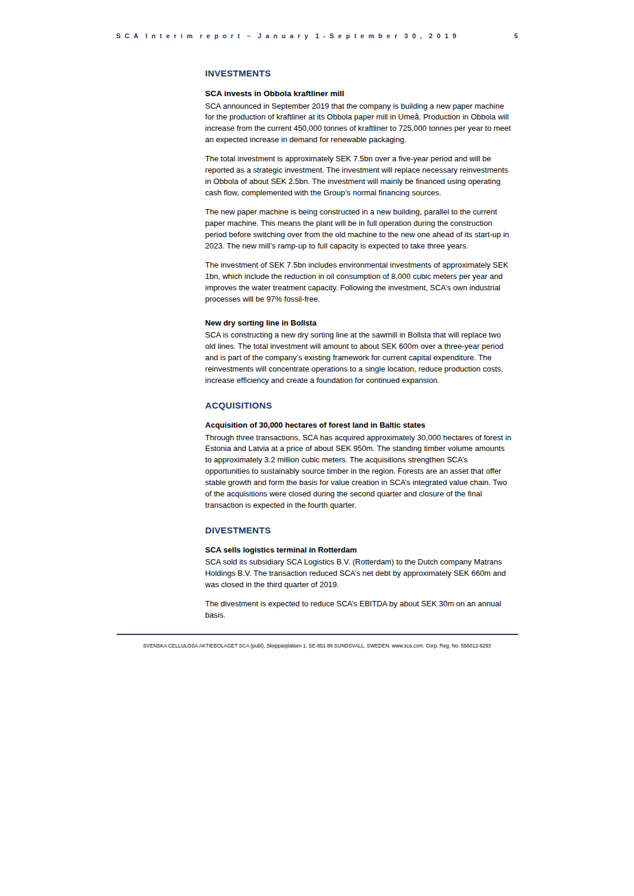S C A I n t e r i m r e p o r t – J a n u a r y 1 - S e p t e m b e r 3 0 , 2 0 1 9
5
INVESTMENTS
SCA invests in Obbola kraftliner mill
SCA announced in September 2019 that the company is building a new paper machine for the production of kraftliner at its Obbola paper mill in Umeå. Production in Obbola will increase from the current 450,000 tonnes of kraftliner to 725,000 tonnes per year to meet an expected increase in demand for renewable packaging.
The total investment is approximately SEK 7.5bn over a five-year period and will be reported as a strategic investment. The investment will replace necessary reinvestments in Obbola of about SEK 2.5bn. The investment will mainly be financed using operating cash flow, complemented with the Group’s normal financing sources.
The new paper machine is being constructed in a new building, parallel to the current paper machine. This means the plant will be in full operation during the construction period before switching over from the old machine to the new one ahead of its start-up in 2023. The new mill’s ramp-up to full capacity is expected to take three years.
The investment of SEK 7.5bn includes environmental investments of approximately SEK 1bn, which include the reduction in oil consumption of 8,000 cubic meters per year and improves the water treatment capacity. Following the investment, SCA’s own industrial processes will be 97% fossil-free.
New dry sorting line in Bollsta
SCA is constructing a new dry sorting line at the sawmill in Bollsta that will replace two old lines. The total investment will amount to about SEK 600m over a three-year period and is part of the company’s existing framework for current capital expenditure. The reinvestments will concentrate operations to a single location, reduce production costs, increase efficiency and create a foundation for continued expansion.
ACQUISITIONS
Acquisition of 30,000 hectares of forest land in Baltic states
Through three transactions, SCA has acquired approximately 30,000 hectares of forest in Estonia and Latvia at a price of about SEK 950m. The standing timber volume amounts to approximately 3.2 million cubic meters. The acquisitions strengthen SCA’s opportunities to sustainably source timber in the region. Forests are an asset that offer stable growth and form the basis for value creation in SCA’s integrated value chain. Two of the acquisitions were closed during the second quarter and closure of the final transaction is expected in the fourth quarter.
DIVESTMENTS
SCA sells logistics terminal in Rotterdam
SCA sold its subsidiary SCA Logistics B.V. (Rotterdam) to the Dutch company Matrans Holdings B.V. The transaction reduced SCA’s net debt by approximately SEK 660m and was closed in the third quarter of 2019.
The divestment is expected to reduce SCA’s EBITDA by about SEK 30m on an annual basis.
SVENSKA CELLULOSA AKTIEBOLAGET SCA (publ), Skepparplatsen 1, SE-851 88 SUNDSVALL, SWEDEN. www.sca.com. Corp. Reg. No. 556012-6293